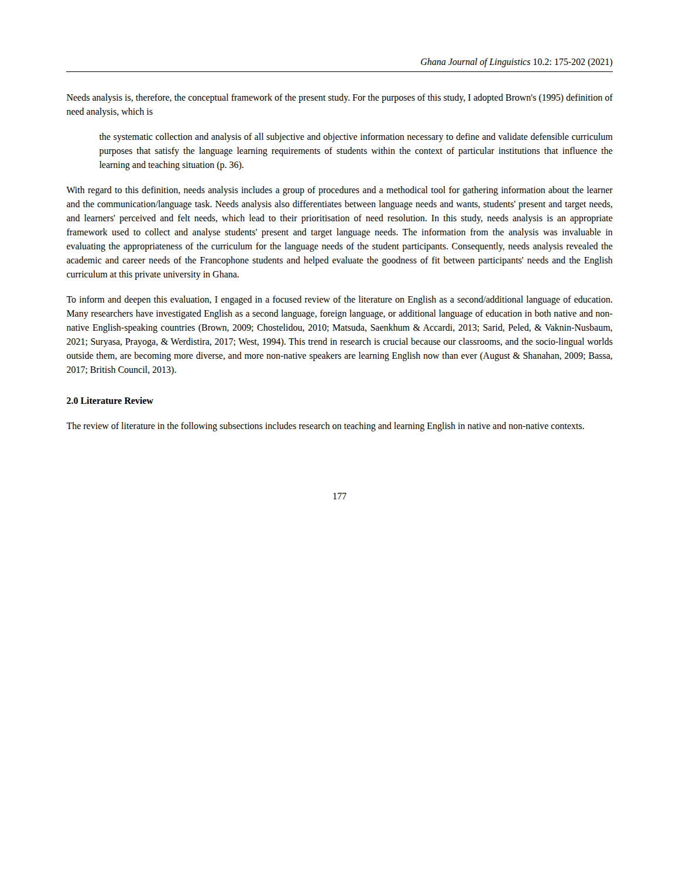Ghana Journal of Linguistics 10.2: 175-202 (2021)
Needs analysis is, therefore, the conceptual framework of the present study. For the purposes of this study, I adopted Brown's (1995) definition of need analysis, which is
the systematic collection and analysis of all subjective and objective information necessary to define and validate defensible curriculum purposes that satisfy the language learning requirements of students within the context of particular institutions that influence the learning and teaching situation (p. 36).
With regard to this definition, needs analysis includes a group of procedures and a methodical tool for gathering information about the learner and the communication/language task. Needs analysis also differentiates between language needs and wants, students' present and target needs, and learners' perceived and felt needs, which lead to their prioritisation of need resolution. In this study, needs analysis is an appropriate framework used to collect and analyse students' present and target language needs. The information from the analysis was invaluable in evaluating the appropriateness of the curriculum for the language needs of the student participants. Consequently, needs analysis revealed the academic and career needs of the Francophone students and helped evaluate the goodness of fit between participants' needs and the English curriculum at this private university in Ghana.
To inform and deepen this evaluation, I engaged in a focused review of the literature on English as a second/additional language of education. Many researchers have investigated English as a second language, foreign language, or additional language of education in both native and non-native English-speaking countries (Brown, 2009; Chostelidou, 2010; Matsuda, Saenkhum & Accardi, 2013; Sarid, Peled, & Vaknin-Nusbaum, 2021; Suryasa, Prayoga, & Werdistira, 2017; West, 1994). This trend in research is crucial because our classrooms, and the socio-lingual worlds outside them, are becoming more diverse, and more non-native speakers are learning English now than ever (August & Shanahan, 2009; Bassa, 2017; British Council, 2013).
2.0 Literature Review
The review of literature in the following subsections includes research on teaching and learning English in native and non-native contexts.
177